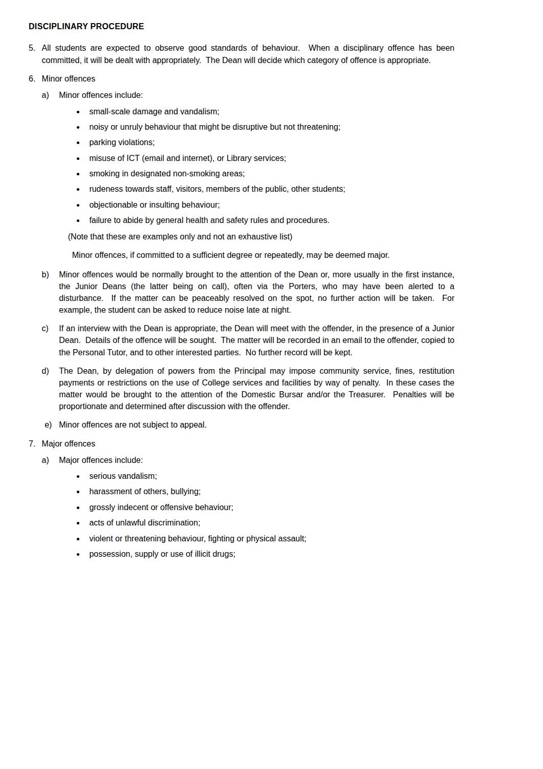DISCIPLINARY PROCEDURE
All students are expected to observe good standards of behaviour. When a disciplinary offence has been committed, it will be dealt with appropriately. The Dean will decide which category of offence is appropriate.
Minor offences
Minor offences include:
small-scale damage and vandalism;
noisy or unruly behaviour that might be disruptive but not threatening;
parking violations;
misuse of ICT (email and internet), or Library services;
smoking in designated non-smoking areas;
rudeness towards staff, visitors, members of the public, other students;
objectionable or insulting behaviour;
failure to abide by general health and safety rules and procedures.
(Note that these are examples only and not an exhaustive list)
Minor offences, if committed to a sufficient degree or repeatedly, may be deemed major.
Minor offences would be normally brought to the attention of the Dean or, more usually in the first instance, the Junior Deans (the latter being on call), often via the Porters, who may have been alerted to a disturbance. If the matter can be peaceably resolved on the spot, no further action will be taken. For example, the student can be asked to reduce noise late at night.
If an interview with the Dean is appropriate, the Dean will meet with the offender, in the presence of a Junior Dean. Details of the offence will be sought. The matter will be recorded in an email to the offender, copied to the Personal Tutor, and to other interested parties. No further record will be kept.
The Dean, by delegation of powers from the Principal may impose community service, fines, restitution payments or restrictions on the use of College services and facilities by way of penalty. In these cases the matter would be brought to the attention of the Domestic Bursar and/or the Treasurer. Penalties will be proportionate and determined after discussion with the offender.
Minor offences are not subject to appeal.
Major offences
Major offences include:
serious vandalism;
harassment of others, bullying;
grossly indecent or offensive behaviour;
acts of unlawful discrimination;
violent or threatening behaviour, fighting or physical assault;
possession, supply or use of illicit drugs;